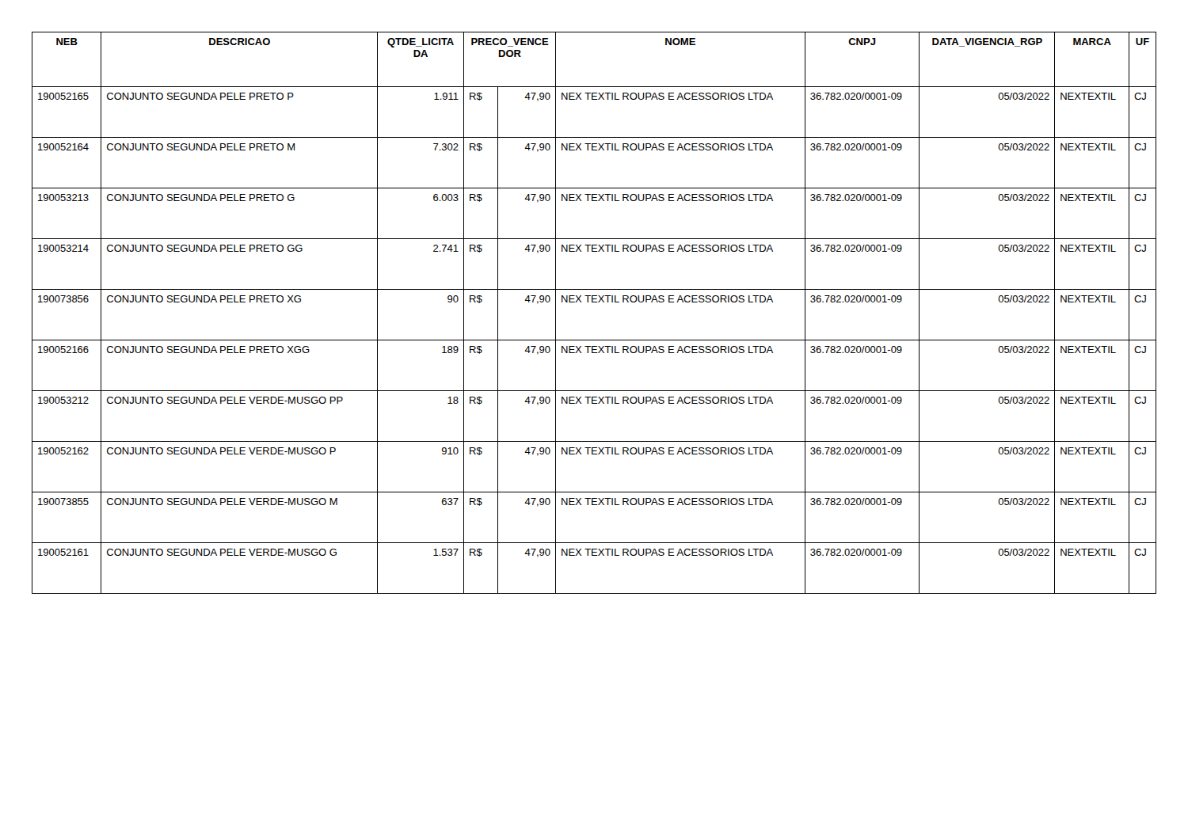| NEB | DESCRICAO | QTDE_LICITA DA | PRECO_VENCE DOR | NOME | CNPJ | DATA_VIGENCIA_RGP | MARCA | UF |
| --- | --- | --- | --- | --- | --- | --- | --- | --- |
| 190052165 | CONJUNTO SEGUNDA PELE PRETO P | 1.911 | R$ | 47,90 | NEX TEXTIL ROUPAS E ACESSORIOS LTDA | 36.782.020/0001-09 | 05/03/2022 | NEXTEXTIL | CJ |
| 190052164 | CONJUNTO SEGUNDA PELE PRETO M | 7.302 | R$ | 47,90 | NEX TEXTIL ROUPAS E ACESSORIOS LTDA | 36.782.020/0001-09 | 05/03/2022 | NEXTEXTIL | CJ |
| 190053213 | CONJUNTO SEGUNDA PELE PRETO G | 6.003 | R$ | 47,90 | NEX TEXTIL ROUPAS E ACESSORIOS LTDA | 36.782.020/0001-09 | 05/03/2022 | NEXTEXTIL | CJ |
| 190053214 | CONJUNTO SEGUNDA PELE PRETO GG | 2.741 | R$ | 47,90 | NEX TEXTIL ROUPAS E ACESSORIOS LTDA | 36.782.020/0001-09 | 05/03/2022 | NEXTEXTIL | CJ |
| 190073856 | CONJUNTO SEGUNDA PELE PRETO XG | 90 | R$ | 47,90 | NEX TEXTIL ROUPAS E ACESSORIOS LTDA | 36.782.020/0001-09 | 05/03/2022 | NEXTEXTIL | CJ |
| 190052166 | CONJUNTO SEGUNDA PELE PRETO XGG | 189 | R$ | 47,90 | NEX TEXTIL ROUPAS E ACESSORIOS LTDA | 36.782.020/0001-09 | 05/03/2022 | NEXTEXTIL | CJ |
| 190053212 | CONJUNTO SEGUNDA PELE VERDE-MUSGO PP | 18 | R$ | 47,90 | NEX TEXTIL ROUPAS E ACESSORIOS LTDA | 36.782.020/0001-09 | 05/03/2022 | NEXTEXTIL | CJ |
| 190052162 | CONJUNTO SEGUNDA PELE VERDE-MUSGO P | 910 | R$ | 47,90 | NEX TEXTIL ROUPAS E ACESSORIOS LTDA | 36.782.020/0001-09 | 05/03/2022 | NEXTEXTIL | CJ |
| 190073855 | CONJUNTO SEGUNDA PELE VERDE-MUSGO M | 637 | R$ | 47,90 | NEX TEXTIL ROUPAS E ACESSORIOS LTDA | 36.782.020/0001-09 | 05/03/2022 | NEXTEXTIL | CJ |
| 190052161 | CONJUNTO SEGUNDA PELE VERDE-MUSGO G | 1.537 | R$ | 47,90 | NEX TEXTIL ROUPAS E ACESSORIOS LTDA | 36.782.020/0001-09 | 05/03/2022 | NEXTEXTIL | CJ |